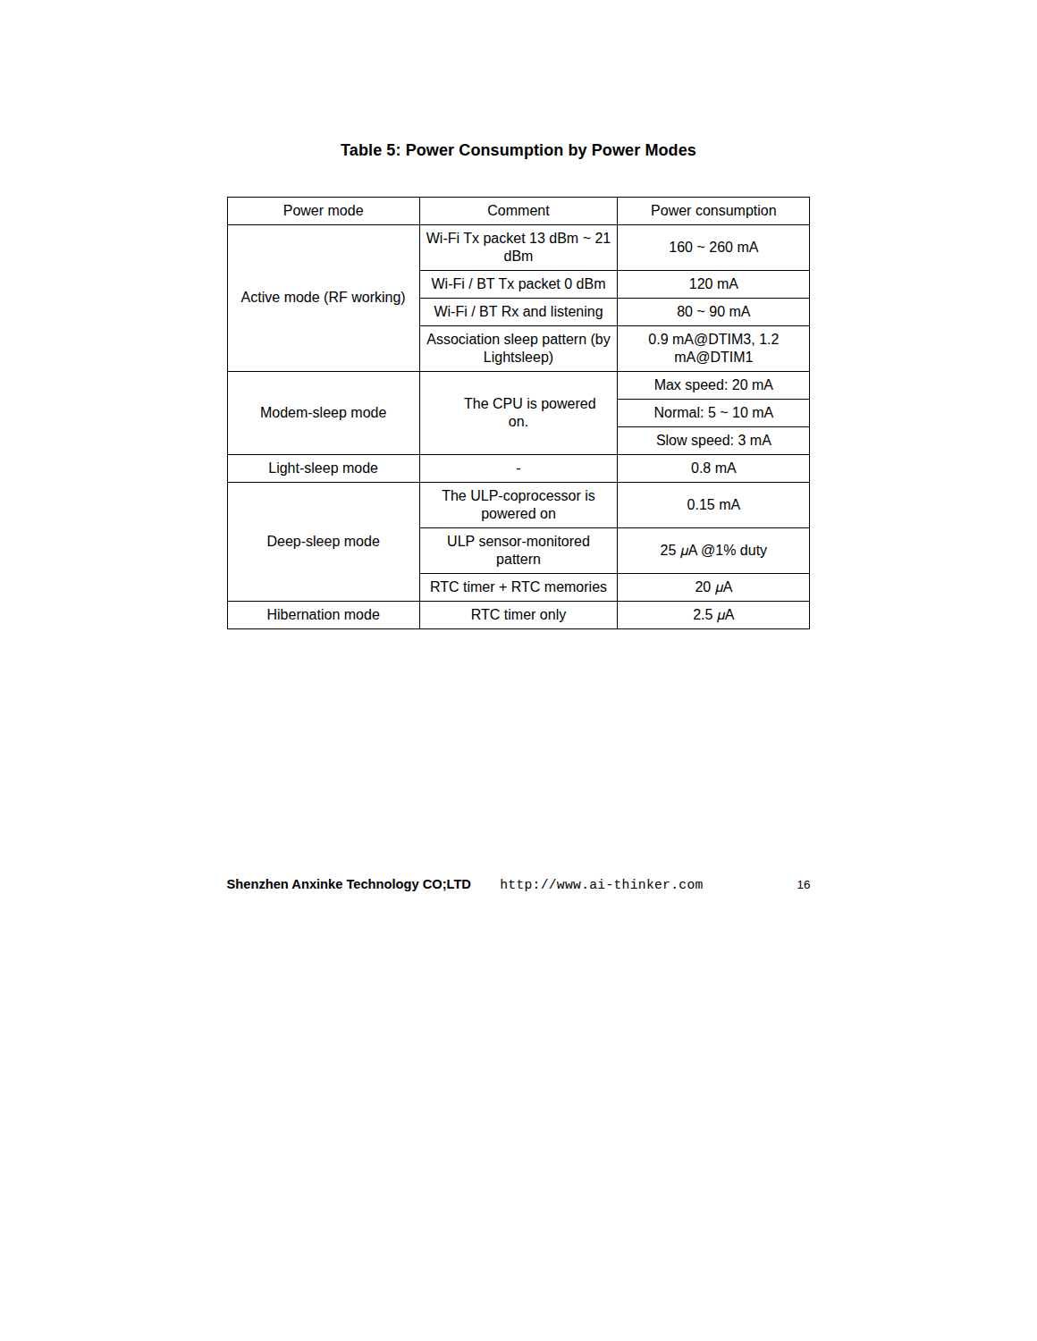Table 5: Power Consumption by Power Modes
| Power mode | Comment | Power consumption |
| --- | --- | --- |
| Active mode (RF working) | Wi-Fi Tx packet 13 dBm ~ 21 dBm | 160 ~ 260 mA |
| Wi-Fi / BT Tx packet 0 dBm | 120 mA |
| Wi-Fi / BT Rx and listening | 80 ~ 90 mA |
| Association sleep pattern (by Lightsleep) | 0.9 mA@DTIM3, 1.2 mA@DTIM1 |
| Modem-sleep mode | The CPU is powered on. | Max speed: 20 mA |
| Normal: 5 ~ 10 mA |
| Slow speed: 3 mA |
| Light-sleep mode | - | 0.8 mA |
| Deep-sleep mode | The ULP-coprocessor is powered on | 0.15 mA |
| ULP sensor-monitored pattern | 25 𝜇A @1% duty |
| RTC timer + RTC memories | 20 𝜇A |
| Hibernation mode | RTC timer only | 2.5 𝜇A |
Shenzhen Anxinke Technology CO;LTD http://www.ai-thinker.com 16